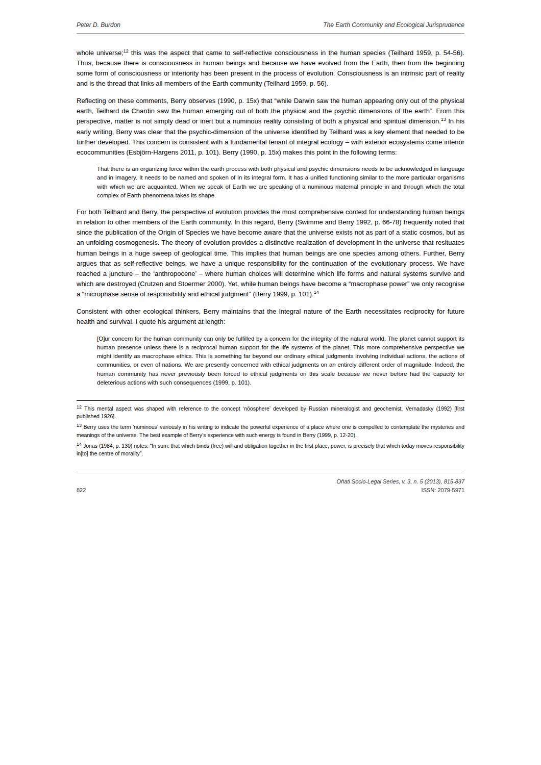Peter D. Burdon The Earth Community and Ecological Jurisprudence
whole universe;12 this was the aspect that came to self-reflective consciousness in the human species (Teilhard 1959, p. 54-56). Thus, because there is consciousness in human beings and because we have evolved from the Earth, then from the beginning some form of consciousness or interiority has been present in the process of evolution. Consciousness is an intrinsic part of reality and is the thread that links all members of the Earth community (Teilhard 1959, p. 56).
Reflecting on these comments, Berry observes (1990, p. 15x) that “while Darwin saw the human appearing only out of the physical earth, Teilhard de Chardin saw the human emerging out of both the physical and the psychic dimensions of the earth”. From this perspective, matter is not simply dead or inert but a numinous reality consisting of both a physical and spiritual dimension.13 In his early writing, Berry was clear that the psychic-dimension of the universe identified by Teilhard was a key element that needed to be further developed. This concern is consistent with a fundamental tenant of integral ecology – with exterior ecosystems come interior ecocommunities (Esbjörn-Hargens 2011, p. 101). Berry (1990, p. 15x) makes this point in the following terms:
That there is an organizing force within the earth process with both physical and psychic dimensions needs to be acknowledged in language and in imagery. It needs to be named and spoken of in its integral form. It has a unified functioning similar to the more particular organisms with which we are acquainted. When we speak of Earth we are speaking of a numinous maternal principle in and through which the total complex of Earth phenomena takes its shape.
For both Teilhard and Berry, the perspective of evolution provides the most comprehensive context for understanding human beings in relation to other members of the Earth community. In this regard, Berry (Swimme and Berry 1992, p. 66-78) frequently noted that since the publication of the Origin of Species we have become aware that the universe exists not as part of a static cosmos, but as an unfolding cosmogenesis. The theory of evolution provides a distinctive realization of development in the universe that resituates human beings in a huge sweep of geological time. This implies that human beings are one species among others. Further, Berry argues that as self-reflective beings, we have a unique responsibility for the continuation of the evolutionary process. We have reached a juncture – the ‘anthropocene’ – where human choices will determine which life forms and natural systems survive and which are destroyed (Crutzen and Stoermer 2000). Yet, while human beings have become a “macrophase power” we only recognise a “microphase sense of responsibility and ethical judgment” (Berry 1999, p. 101).14
Consistent with other ecological thinkers, Berry maintains that the integral nature of the Earth necessitates reciprocity for future health and survival. I quote his argument at length:
[O]ur concern for the human community can only be fulfilled by a concern for the integrity of the natural world. The planet cannot support its human presence unless there is a reciprocal human support for the life systems of the planet. This more comprehensive perspective we might identify as macrophase ethics. This is something far beyond our ordinary ethical judgments involving individual actions, the actions of communities, or even of nations. We are presently concerned with ethical judgments on an entirely different order of magnitude. Indeed, the human community has never previously been forced to ethical judgments on this scale because we never before had the capacity for deleterious actions with such consequences (1999, p. 101).
12 This mental aspect was shaped with reference to the concept ‘nöosphere’ developed by Russian mineralogist and geochemist, Vernadasky (1992) [first published 1926].
13 Berry uses the term ‘numinous’ variously in his writing to indicate the powerful experience of a place where one is compelled to contemplate the mysteries and meanings of the universe. The best example of Berry’s experience with such energy is found in Berry (1999, p. 12-20).
14 Jonas (1984, p. 130) notes: “In sum: that which binds (free) will and obligation together in the first place, power, is precisely that which today moves responsibility in[to] the centre of morality”.
822
Oñati Socio-Legal Series, v. 3, n. 5 (2013), 815-837
ISSN: 2079-5971